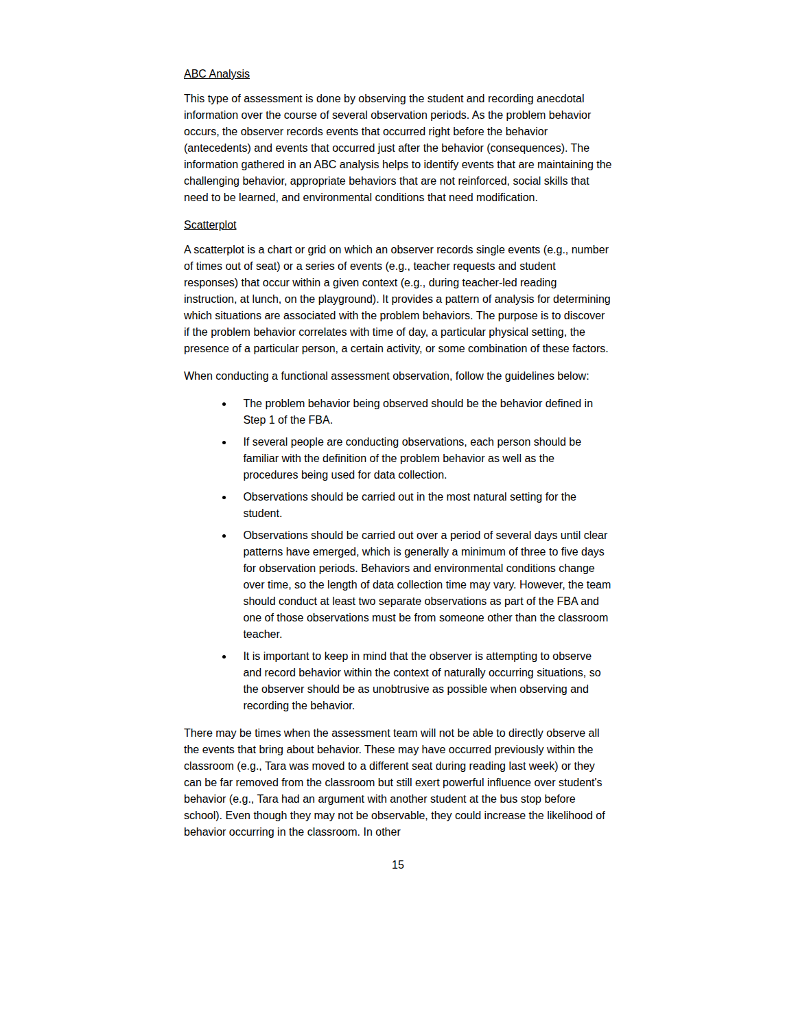ABC Analysis
This type of assessment is done by observing the student and recording anecdotal information over the course of several observation periods. As the problem behavior occurs, the observer records events that occurred right before the behavior (antecedents) and events that occurred just after the behavior (consequences). The information gathered in an ABC analysis helps to identify events that are maintaining the challenging behavior, appropriate behaviors that are not reinforced, social skills that need to be learned, and environmental conditions that need modification.
Scatterplot
A scatterplot is a chart or grid on which an observer records single events (e.g., number of times out of seat) or a series of events (e.g., teacher requests and student responses) that occur within a given context (e.g., during teacher-led reading instruction, at lunch, on the playground). It provides a pattern of analysis for determining which situations are associated with the problem behaviors. The purpose is to discover if the problem behavior correlates with time of day, a particular physical setting, the presence of a particular person, a certain activity, or some combination of these factors.
When conducting a functional assessment observation, follow the guidelines below:
The problem behavior being observed should be the behavior defined in Step 1 of the FBA.
If several people are conducting observations, each person should be familiar with the definition of the problem behavior as well as the procedures being used for data collection.
Observations should be carried out in the most natural setting for the student.
Observations should be carried out over a period of several days until clear patterns have emerged, which is generally a minimum of three to five days for observation periods. Behaviors and environmental conditions change over time, so the length of data collection time may vary. However, the team should conduct at least two separate observations as part of the FBA and one of those observations must be from someone other than the classroom teacher.
It is important to keep in mind that the observer is attempting to observe and record behavior within the context of naturally occurring situations, so the observer should be as unobtrusive as possible when observing and recording the behavior.
There may be times when the assessment team will not be able to directly observe all the events that bring about behavior. These may have occurred previously within the classroom (e.g., Tara was moved to a different seat during reading last week) or they can be far removed from the classroom but still exert powerful influence over student's behavior (e.g., Tara had an argument with another student at the bus stop before school). Even though they may not be observable, they could increase the likelihood of behavior occurring in the classroom. In other
15